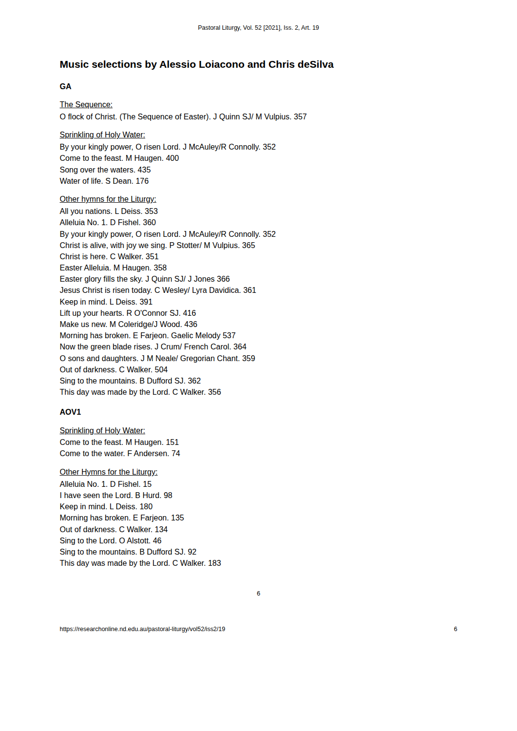Pastoral Liturgy, Vol. 52 [2021], Iss. 2, Art. 19
Music selections by Alessio Loiacono and Chris deSilva
GA
The Sequence:
O flock of Christ. (The Sequence of Easter). J Quinn SJ/ M Vulpius. 357
Sprinkling of Holy Water:
By your kingly power, O risen Lord. J McAuley/R Connolly. 352
Come to the feast. M Haugen. 400
Song over the waters. 435
Water of life. S Dean. 176
Other hymns for the Liturgy:
All you nations. L Deiss. 353
Alleluia No. 1. D Fishel. 360
By your kingly power, O risen Lord. J McAuley/R Connolly. 352
Christ is alive, with joy we sing. P Stotter/ M Vulpius. 365
Christ is here. C Walker. 351
Easter Alleluia. M Haugen. 358
Easter glory fills the sky. J Quinn SJ/ J Jones 366
Jesus Christ is risen today. C Wesley/ Lyra Davidica. 361
Keep in mind. L Deiss. 391
Lift up your hearts. R O'Connor SJ. 416
Make us new. M Coleridge/J Wood. 436
Morning has broken. E Farjeon. Gaelic Melody 537
Now the green blade rises. J Crum/ French Carol. 364
O sons and daughters. J M Neale/ Gregorian Chant. 359
Out of darkness. C Walker. 504
Sing to the mountains. B Dufford SJ. 362
This day was made by the Lord. C Walker. 356
AOV1
Sprinkling of Holy Water:
Come to the feast. M Haugen. 151
Come to the water. F Andersen. 74
Other Hymns for the Liturgy:
Alleluia No. 1. D Fishel. 15
I have seen the Lord. B Hurd. 98
Keep in mind. L Deiss. 180
Morning has broken. E Farjeon. 135
Out of darkness. C Walker. 134
Sing to the Lord. O Alstott. 46
Sing to the mountains. B Dufford SJ. 92
This day was made by the Lord. C Walker. 183
6
https://researchonline.nd.edu.au/pastoral-liturgy/vol52/iss2/19 6